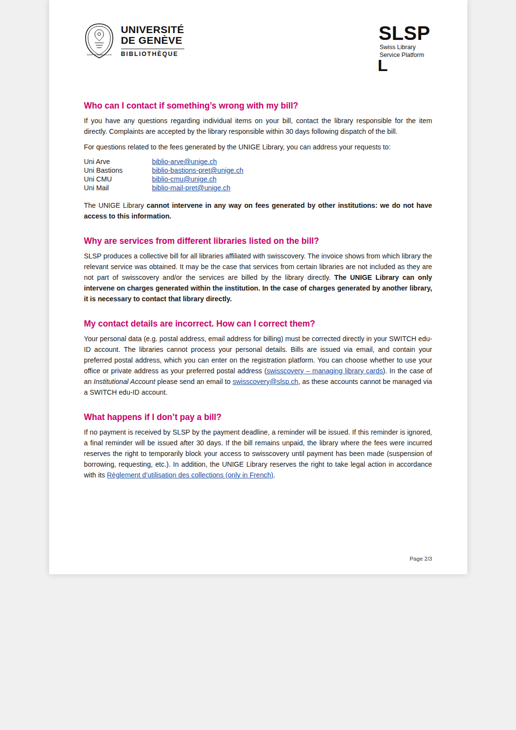POST TENEBRAS LUX
UNIVERSITÉ DE GENÈVE
BIBLIOTHÈQUE
SLSP Swiss Library
Service Platform L
Who can I contact if something’s wrong with my bill?
If you have any questions regarding individual items on your bill, contact the library responsible for the item directly. Complaints are accepted by the library responsible within 30 days following dispatch of the bill.
For questions related to the fees generated by the UNIGE Library, you can address your requests to:
| Uni Arve | biblio-arve@unige.ch |
| Uni Bastions | biblio-bastions-pret@unige.ch |
| Uni CMU | biblio-cmu@unige.ch |
| Uni Mail | biblio-mail-pret@unige.ch |
The UNIGE Library cannot intervene in any way on fees generated by other institutions: we do not have access to this information.
Why are services from different libraries listed on the bill?
SLSP produces a collective bill for all libraries affiliated with swisscovery. The invoice shows from which library the relevant service was obtained. It may be the case that services from certain libraries are not included as they are not part of swisscovery and/or the services are billed by the library directly. The UNIGE Library can only intervene on charges generated within the institution. In the case of charges generated by another library, it is necessary to contact that library directly.
My contact details are incorrect. How can I correct them?
Your personal data (e.g. postal address, email address for billing) must be corrected directly in your SWITCH edu-ID account. The libraries cannot process your personal details. Bills are issued via email, and contain your preferred postal address, which you can enter on the registration platform. You can choose whether to use your office or private address as your preferred postal address (swisscovery – managing library cards). In the case of an Institutional Account please send an email to swisscovery@slsp.ch, as these accounts cannot be managed via a SWITCH edu-ID account.
What happens if I don’t pay a bill?
If no payment is received by SLSP by the payment deadline, a reminder will be issued. If this reminder is ignored, a final reminder will be issued after 30 days. If the bill remains unpaid, the library where the fees were incurred reserves the right to temporarily block your access to swisscovery until payment has been made (suspension of borrowing, requesting, etc.). In addition, the UNIGE Library reserves the right to take legal action in accordance with its Règlement d’utilisation des collections (only in French).
Page 2/3